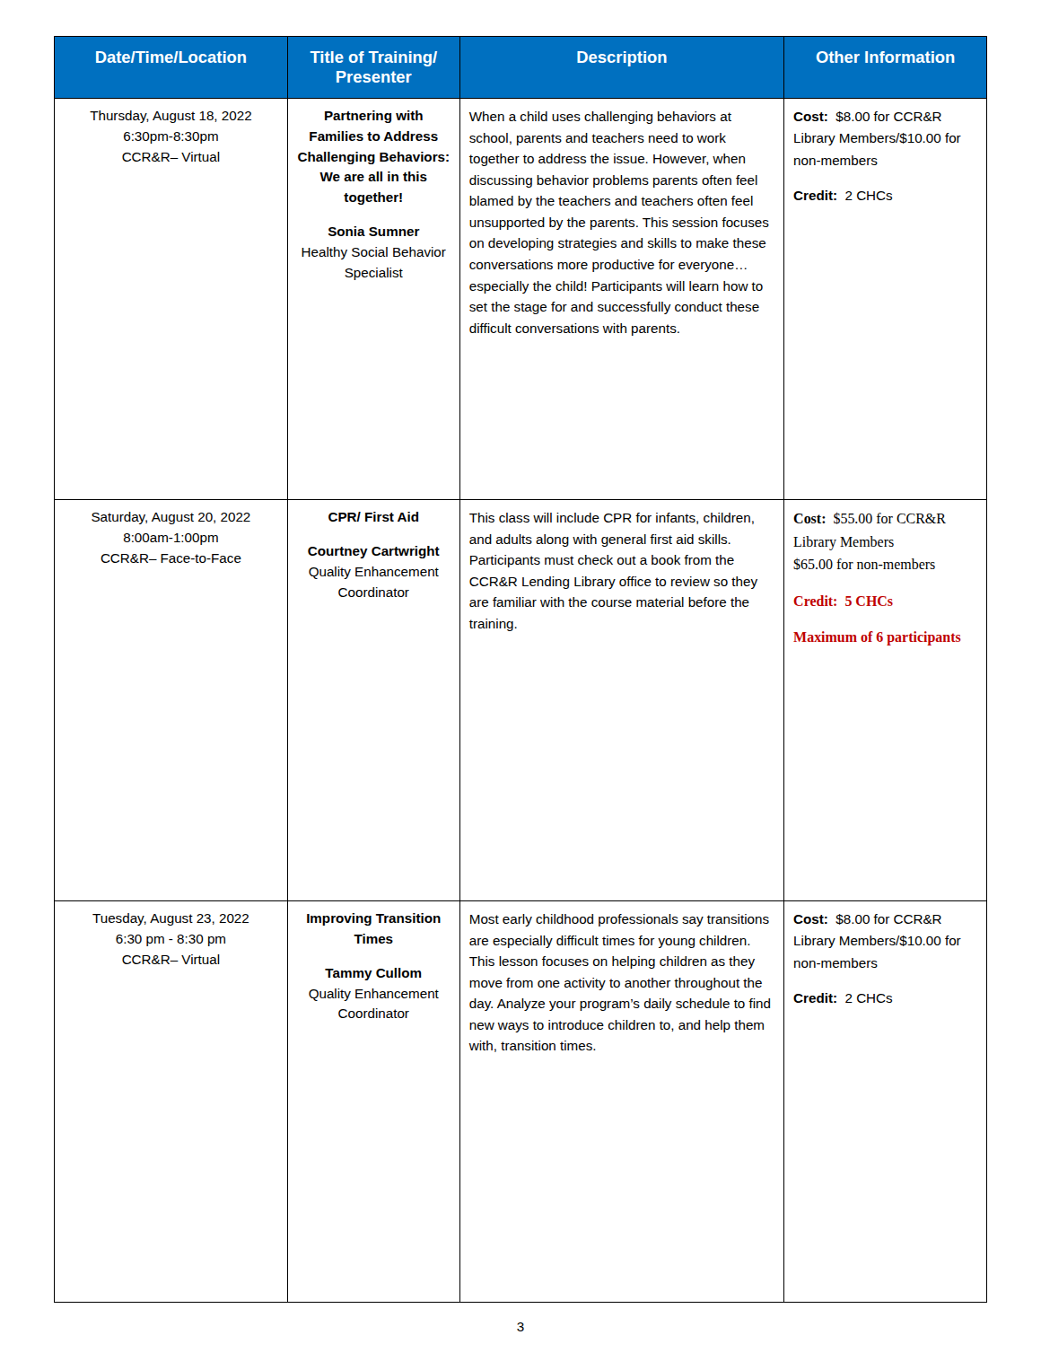| Date/Time/Location | Title of Training/ Presenter | Description | Other Information |
| --- | --- | --- | --- |
| Thursday, August 18, 2022 6:30pm-8:30pm CCR&R– Virtual | Partnering with Families to Address Challenging Behaviors: We are all in this together! Sonia Sumner Healthy Social Behavior Specialist | When a child uses challenging behaviors at school, parents and teachers need to work together to address the issue. However, when discussing behavior problems parents often feel blamed by the teachers and teachers often feel unsupported by the parents. This session focuses on developing strategies and skills to make these conversations more productive for everyone…especially the child! Participants will learn how to set the stage for and successfully conduct these difficult conversations with parents. | Cost: $8.00 for CCR&R Library Members/$10.00 for non-members Credit: 2 CHCs |
| Saturday, August 20, 2022 8:00am-1:00pm CCR&R– Face-to-Face | CPR/ First Aid Courtney Cartwright Quality Enhancement Coordinator | This class will include CPR for infants, children, and adults along with general first aid skills. Participants must check out a book from the CCR&R Lending Library office to review so they are familiar with the course material before the training. | Cost: $55.00 for CCR&R Library Members $65.00 for non-members Credit: 5 CHCs Maximum of 6 participants |
| Tuesday, August 23, 2022 6:30 pm - 8:30 pm CCR&R– Virtual | Improving Transition Times Tammy Cullom Quality Enhancement Coordinator | Most early childhood professionals say transitions are especially difficult times for young children. This lesson focuses on helping children as they move from one activity to another throughout the day. Analyze your program’s daily schedule to find new ways to introduce children to, and help them with, transition times. | Cost: $8.00 for CCR&R Library Members/$10.00 for non-members Credit: 2 CHCs |
3